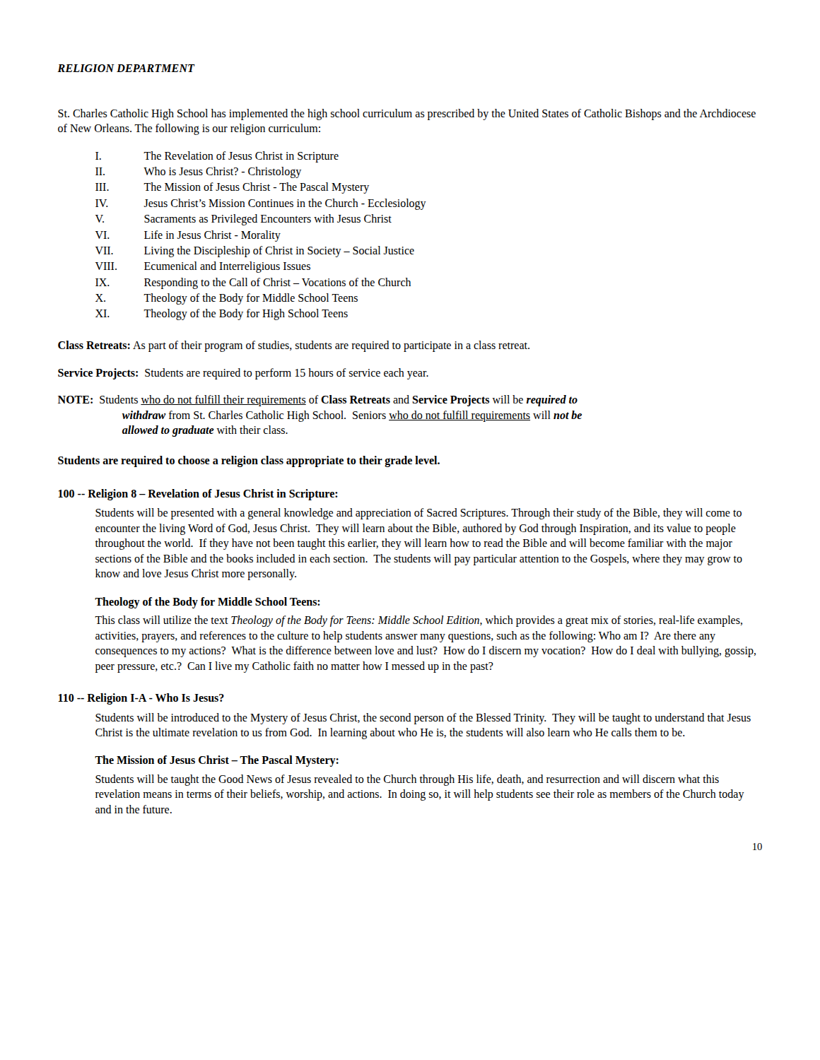RELIGION DEPARTMENT
St. Charles Catholic High School has implemented the high school curriculum as prescribed by the United States of Catholic Bishops and the Archdiocese of New Orleans. The following is our religion curriculum:
| I. | The Revelation of Jesus Christ in Scripture |
| II. | Who is Jesus Christ? - Christology |
| III. | The Mission of Jesus Christ - The Pascal Mystery |
| IV. | Jesus Christ’s Mission Continues in the Church - Ecclesiology |
| V. | Sacraments as Privileged Encounters with Jesus Christ |
| VI. | Life in Jesus Christ - Morality |
| VII. | Living the Discipleship of Christ in Society – Social Justice |
| VIII. | Ecumenical and Interreligious Issues |
| IX. | Responding to the Call of Christ – Vocations of the Church |
| X. | Theology of the Body for Middle School Teens |
| XI. | Theology of the Body for High School Teens |
Class Retreats: As part of their program of studies, students are required to participate in a class retreat.
Service Projects: Students are required to perform 15 hours of service each year.
NOTE: Students who do not fulfill their requirements of Class Retreats and Service Projects will be required to withdraw from St. Charles Catholic High School. Seniors who do not fulfill requirements will not be allowed to graduate with their class.
Students are required to choose a religion class appropriate to their grade level.
100 -- Religion 8 – Revelation of Jesus Christ in Scripture:
Students will be presented with a general knowledge and appreciation of Sacred Scriptures. Through their study of the Bible, they will come to encounter the living Word of God, Jesus Christ. They will learn about the Bible, authored by God through Inspiration, and its value to people throughout the world. If they have not been taught this earlier, they will learn how to read the Bible and will become familiar with the major sections of the Bible and the books included in each section. The students will pay particular attention to the Gospels, where they may grow to know and love Jesus Christ more personally.
Theology of the Body for Middle School Teens:
This class will utilize the text Theology of the Body for Teens: Middle School Edition, which provides a great mix of stories, real-life examples, activities, prayers, and references to the culture to help students answer many questions, such as the following: Who am I? Are there any consequences to my actions? What is the difference between love and lust? How do I discern my vocation? How do I deal with bullying, gossip, peer pressure, etc.? Can I live my Catholic faith no matter how I messed up in the past?
110 -- Religion I-A - Who Is Jesus?
Students will be introduced to the Mystery of Jesus Christ, the second person of the Blessed Trinity. They will be taught to understand that Jesus Christ is the ultimate revelation to us from God. In learning about who He is, the students will also learn who He calls them to be.
The Mission of Jesus Christ – The Pascal Mystery:
Students will be taught the Good News of Jesus revealed to the Church through His life, death, and resurrection and will discern what this revelation means in terms of their beliefs, worship, and actions. In doing so, it will help students see their role as members of the Church today and in the future.
10